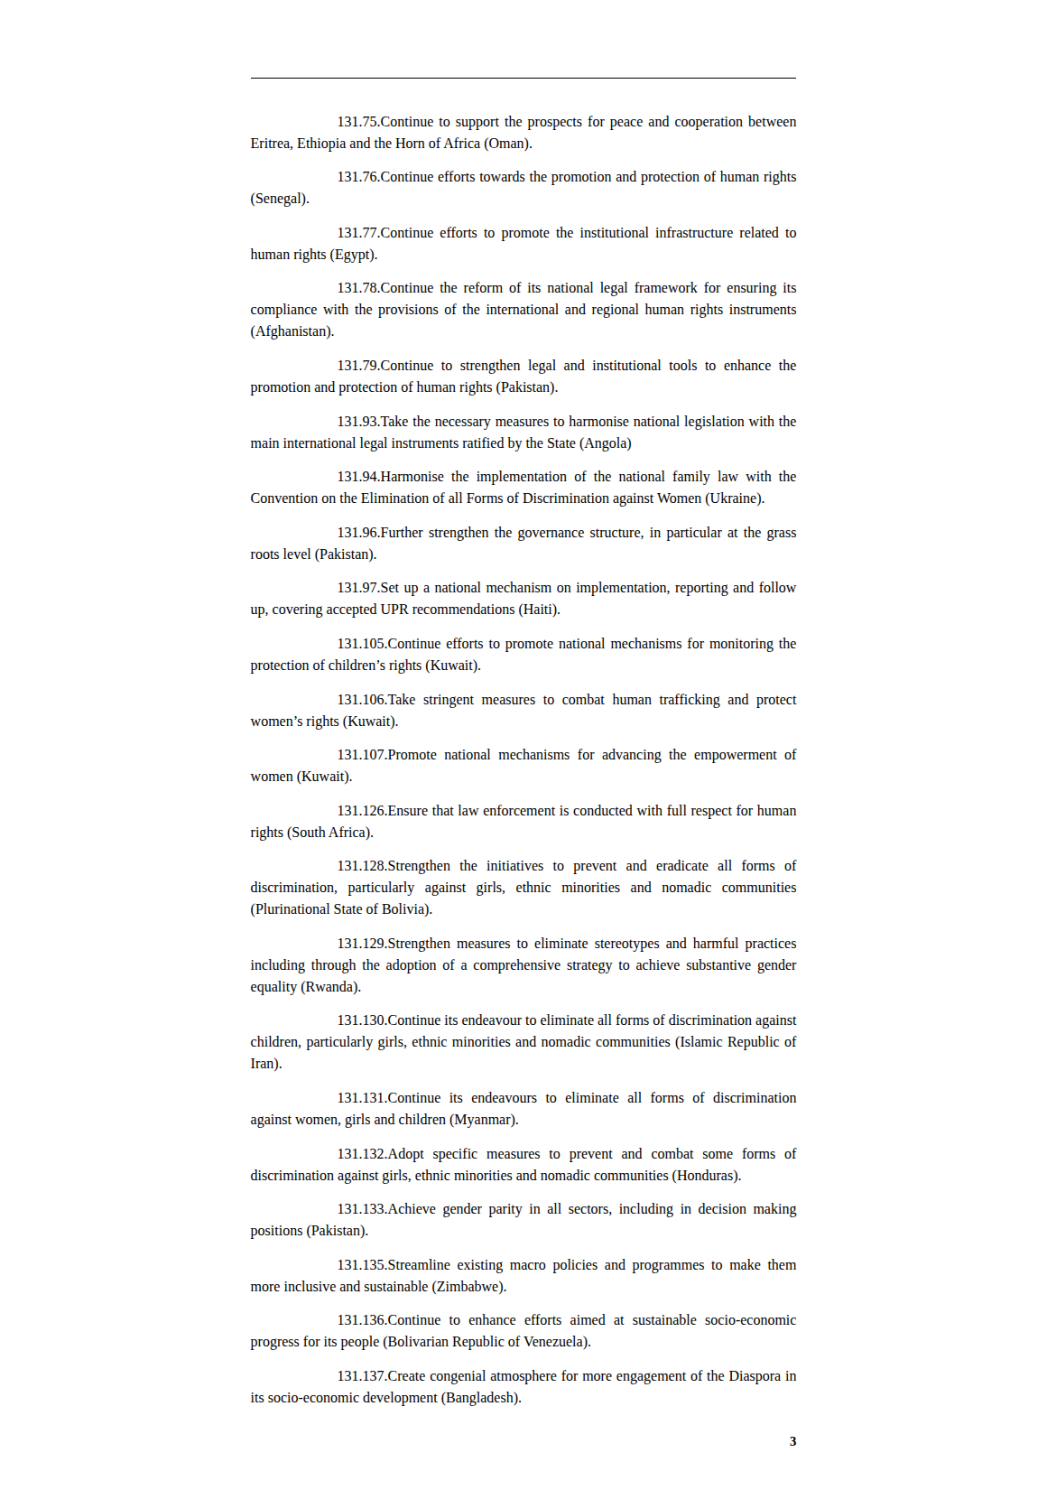131.75. Continue to support the prospects for peace and cooperation between Eritrea, Ethiopia and the Horn of Africa (Oman).
131.76. Continue efforts towards the promotion and protection of human rights (Senegal).
131.77. Continue efforts to promote the institutional infrastructure related to human rights (Egypt).
131.78. Continue the reform of its national legal framework for ensuring its compliance with the provisions of the international and regional human rights instruments (Afghanistan).
131.79. Continue to strengthen legal and institutional tools to enhance the promotion and protection of human rights (Pakistan).
131.93. Take the necessary measures to harmonise national legislation with the main international legal instruments ratified by the State (Angola)
131.94. Harmonise the implementation of the national family law with the Convention on the Elimination of all Forms of Discrimination against Women (Ukraine).
131.96. Further strengthen the governance structure, in particular at the grass roots level (Pakistan).
131.97. Set up a national mechanism on implementation, reporting and follow up, covering accepted UPR recommendations (Haiti).
131.105. Continue efforts to promote national mechanisms for monitoring the protection of children’s rights (Kuwait).
131.106. Take stringent measures to combat human trafficking and protect women’s rights (Kuwait).
131.107. Promote national mechanisms for advancing the empowerment of women (Kuwait).
131.126. Ensure that law enforcement is conducted with full respect for human rights (South Africa).
131.128. Strengthen the initiatives to prevent and eradicate all forms of discrimination, particularly against girls, ethnic minorities and nomadic communities (Plurinational State of Bolivia).
131.129. Strengthen measures to eliminate stereotypes and harmful practices including through the adoption of a comprehensive strategy to achieve substantive gender equality (Rwanda).
131.130. Continue its endeavour to eliminate all forms of discrimination against children, particularly girls, ethnic minorities and nomadic communities (Islamic Republic of Iran).
131.131. Continue its endeavours to eliminate all forms of discrimination against women, girls and children (Myanmar).
131.132. Adopt specific measures to prevent and combat some forms of discrimination against girls, ethnic minorities and nomadic communities (Honduras).
131.133. Achieve gender parity in all sectors, including in decision making positions (Pakistan).
131.135. Streamline existing macro policies and programmes to make them more inclusive and sustainable (Zimbabwe).
131.136. Continue to enhance efforts aimed at sustainable socio-economic progress for its people (Bolivarian Republic of Venezuela).
131.137. Create congenial atmosphere for more engagement of the Diaspora in its socio-economic development (Bangladesh).
3